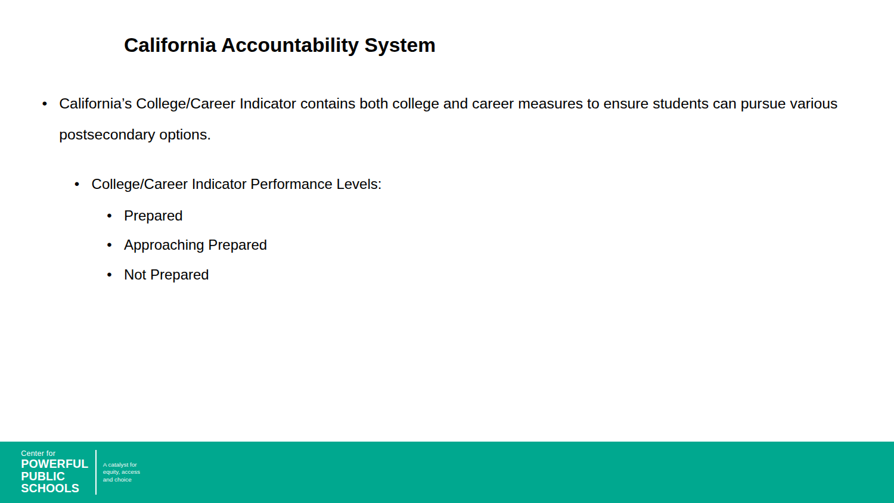California Accountability System
California’s College/Career Indicator contains both college and career measures to ensure students can pursue various postsecondary options.
College/Career Indicator Performance Levels:
Prepared
Approaching Prepared
Not Prepared
Center for POWERFUL PUBLIC SCHOOLS
A catalyst for
equity, access
and choice